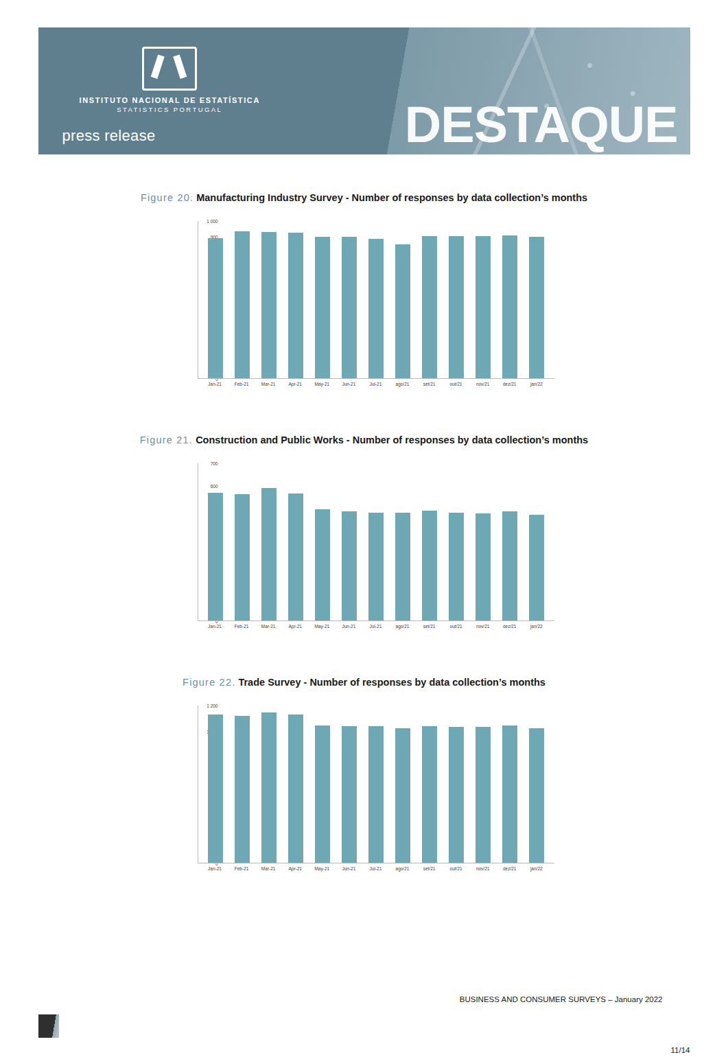Instituto Nacional de Estatística
Statistics Portugal
press release
DESTAQUE
Figure 20. Manufacturing Industry Survey - Number of responses by data collection’s months
1 000 900 800 700 600 500 400 300 200 100 0
Jan-21 Feb-21 Mar-21 Apr-21 May-21 Jun-21 Jul-21 ago/21 set/21 out/21 nov/21 dez/21 jan/22
Figure 21. Construction and Public Works - Number of responses by data collection’s months
700 600 500 400 300 200 100 0
Jan-21 Feb-21 Mar-21 Apr-21 May-21 Jun-21 Jul-21 ago/21 set/21 out/21 nov/21 dez/21 jan/22
Figure 22. Trade Survey - Number of responses by data collection’s months
1 200 1 000 800 600 400 200 0
Jan-21 Feb-21 Mar-21 Apr-21 May-21 Jun-21 Jul-21 ago/21 set/21 out/21 nov/21 dez/21 jan/22
BUSINESS AND CONSUMER SURVEYS – January 2022
ine.pt | Communication Unit - tel: + 351 21 842 61 10 | sci@ine.pt
11/14